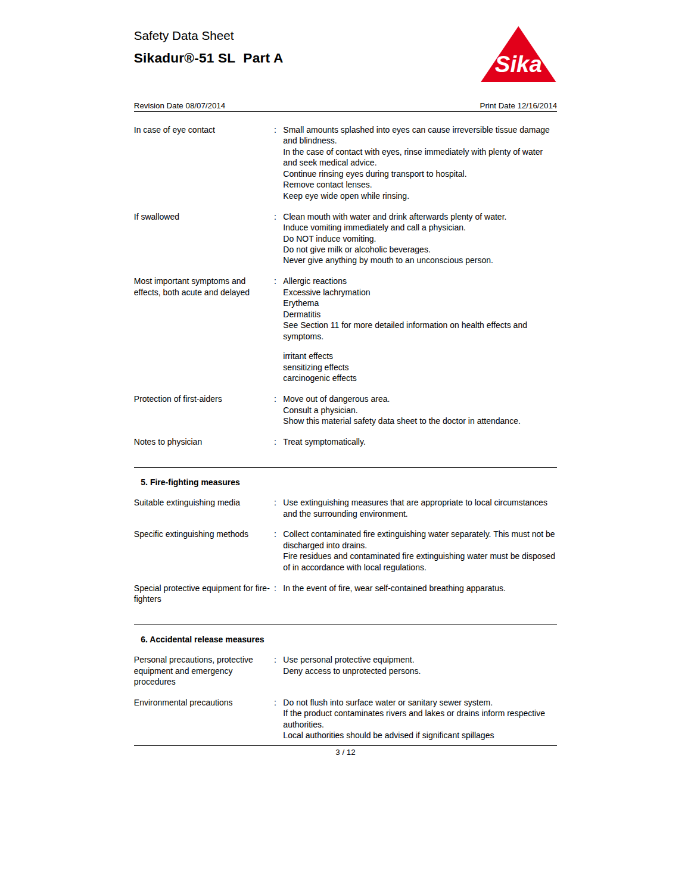Safety Data Sheet
Sikadur®-51 SL Part A
Sika R
Revision Date 08/07/2014 Print Date 12/16/2014
| In case of eye contact | : | Small amounts splashed into eyes can cause irreversible tissue damage and blindness. In the case of contact with eyes, rinse immediately with plenty of water and seek medical advice. Continue rinsing eyes during transport to hospital. Remove contact lenses. Keep eye wide open while rinsing. |
| If swallowed | : | Clean mouth with water and drink afterwards plenty of water. Induce vomiting immediately and call a physician. Do NOT induce vomiting. Do not give milk or alcoholic beverages. Never give anything by mouth to an unconscious person. |
| Most important symptoms and effects, both acute and delayed | : | Allergic reactions Excessive lachrymation Erythema Dermatitis See Section 11 for more detailed information on health effects and symptoms. irritant effects sensitizing effects carcinogenic effects |
| Protection of first-aiders | : | Move out of dangerous area. Consult a physician. Show this material safety data sheet to the doctor in attendance. |
| Notes to physician | : | Treat symptomatically. |
5. Fire-fighting measures
| Suitable extinguishing media | : | Use extinguishing measures that are appropriate to local circumstances and the surrounding environment. |
| Specific extinguishing methods | : | Collect contaminated fire extinguishing water separately. This must not be discharged into drains. Fire residues and contaminated fire extinguishing water must be disposed of in accordance with local regulations. |
| Special protective equipment for fire-fighters | : | In the event of fire, wear self-contained breathing apparatus. |
6. Accidental release measures
| Personal precautions, protective equipment and emergency procedures | : | Use personal protective equipment. Deny access to unprotected persons. |
| Environmental precautions | : | Do not flush into surface water or sanitary sewer system. If the product contaminates rivers and lakes or drains inform respective authorities. Local authorities should be advised if significant spillages |
3 / 12